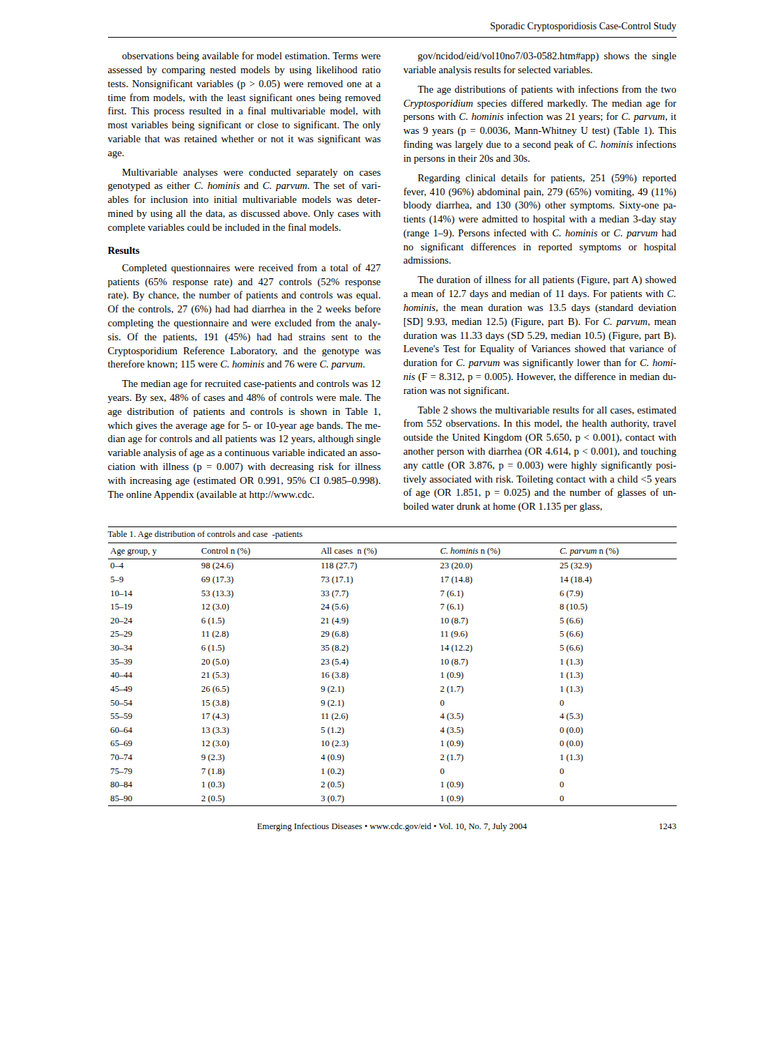Sporadic Cryptosporidiosis Case-Control Study
observations being available for model estimation. Terms were assessed by comparing nested models by using likelihood ratio tests. Nonsignificant variables (p > 0.05) were removed one at a time from models, with the least significant ones being removed first. This process resulted in a final multivariable model, with most variables being significant or close to significant. The only variable that was retained whether or not it was significant was age.
Multivariable analyses were conducted separately on cases genotyped as either C. hominis and C. parvum. The set of variables for inclusion into initial multivariable models was determined by using all the data, as discussed above. Only cases with complete variables could be included in the final models.
Results
Completed questionnaires were received from a total of 427 patients (65% response rate) and 427 controls (52% response rate). By chance, the number of patients and controls was equal. Of the controls, 27 (6%) had had diarrhea in the 2 weeks before completing the questionnaire and were excluded from the analysis. Of the patients, 191 (45%) had had strains sent to the Cryptosporidium Reference Laboratory, and the genotype was therefore known; 115 were C. hominis and 76 were C. parvum.
The median age for recruited case-patients and controls was 12 years. By sex, 48% of cases and 48% of controls were male. The age distribution of patients and controls is shown in Table 1, which gives the average age for 5- or 10-year age bands. The median age for controls and all patients was 12 years, although single variable analysis of age as a continuous variable indicated an association with illness (p = 0.007) with decreasing risk for illness with increasing age (estimated OR 0.991, 95% CI 0.985–0.998). The online Appendix (available at http://www.cdc.
gov/ncidod/eid/vol10no7/03-0582.htm#app) shows the single variable analysis results for selected variables.
The age distributions of patients with infections from the two Cryptosporidium species differed markedly. The median age for persons with C. hominis infection was 21 years; for C. parvum, it was 9 years (p = 0.0036, Mann-Whitney U test) (Table 1). This finding was largely due to a second peak of C. hominis infections in persons in their 20s and 30s.
Regarding clinical details for patients, 251 (59%) reported fever, 410 (96%) abdominal pain, 279 (65%) vomiting, 49 (11%) bloody diarrhea, and 130 (30%) other symptoms. Sixty-one patients (14%) were admitted to hospital with a median 3-day stay (range 1–9). Persons infected with C. hominis or C. parvum had no significant differences in reported symptoms or hospital admissions.
The duration of illness for all patients (Figure, part A) showed a mean of 12.7 days and median of 11 days. For patients with C. hominis, the mean duration was 13.5 days (standard deviation [SD] 9.93, median 12.5) (Figure, part B). For C. parvum, mean duration was 11.33 days (SD 5.29, median 10.5) (Figure, part B). Levene's Test for Equality of Variances showed that variance of duration for C. parvum was significantly lower than for C. hominis (F = 8.312, p = 0.005). However, the difference in median duration was not significant.
Table 2 shows the multivariable results for all cases, estimated from 552 observations. In this model, the health authority, travel outside the United Kingdom (OR 5.650, p < 0.001), contact with another person with diarrhea (OR 4.614, p < 0.001), and touching any cattle (OR 3.876, p = 0.003) were highly significantly positively associated with risk. Toileting contact with a child <5 years of age (OR 1.851, p = 0.025) and the number of glasses of unboiled water drunk at home (OR 1.135 per glass,
Table 1. Age distribution of controls and case -patients
| Age group, y | Control n (%) | All cases n (%) | C. hominis n (%) | C. parvum n (%) |
| --- | --- | --- | --- | --- |
| 0–4 | 98 (24.6) | 118 (27.7) | 23 (20.0) | 25 (32.9) |
| 5–9 | 69 (17.3) | 73 (17.1) | 17 (14.8) | 14 (18.4) |
| 10–14 | 53 (13.3) | 33 (7.7) | 7 (6.1) | 6 (7.9) |
| 15–19 | 12 (3.0) | 24 (5.6) | 7 (6.1) | 8 (10.5) |
| 20–24 | 6 (1.5) | 21 (4.9) | 10 (8.7) | 5 (6.6) |
| 25–29 | 11 (2.8) | 29 (6.8) | 11 (9.6) | 5 (6.6) |
| 30–34 | 6 (1.5) | 35 (8.2) | 14 (12.2) | 5 (6.6) |
| 35–39 | 20 (5.0) | 23 (5.4) | 10 (8.7) | 1 (1.3) |
| 40–44 | 21 (5.3) | 16 (3.8) | 1 (0.9) | 1 (1.3) |
| 45–49 | 26 (6.5) | 9 (2.1) | 2 (1.7) | 1 (1.3) |
| 50–54 | 15 (3.8) | 9 (2.1) | 0 | 0 |
| 55–59 | 17 (4.3) | 11 (2.6) | 4 (3.5) | 4 (5.3) |
| 60–64 | 13 (3.3) | 5 (1.2) | 4 (3.5) | 0 (0.0) |
| 65–69 | 12 (3.0) | 10 (2.3) | 1 (0.9) | 0 (0.0) |
| 70–74 | 9 (2.3) | 4 (0.9) | 2 (1.7) | 1 (1.3) |
| 75–79 | 7 (1.8) | 1 (0.2) | 0 | 0 |
| 80–84 | 1 (0.3) | 2 (0.5) | 1 (0.9) | 0 |
| 85–90 | 2 (0.5) | 3 (0.7) | 1 (0.9) | 0 |
Emerging Infectious Diseases • www.cdc.gov/eid • Vol. 10, No. 7, July 2004
1243